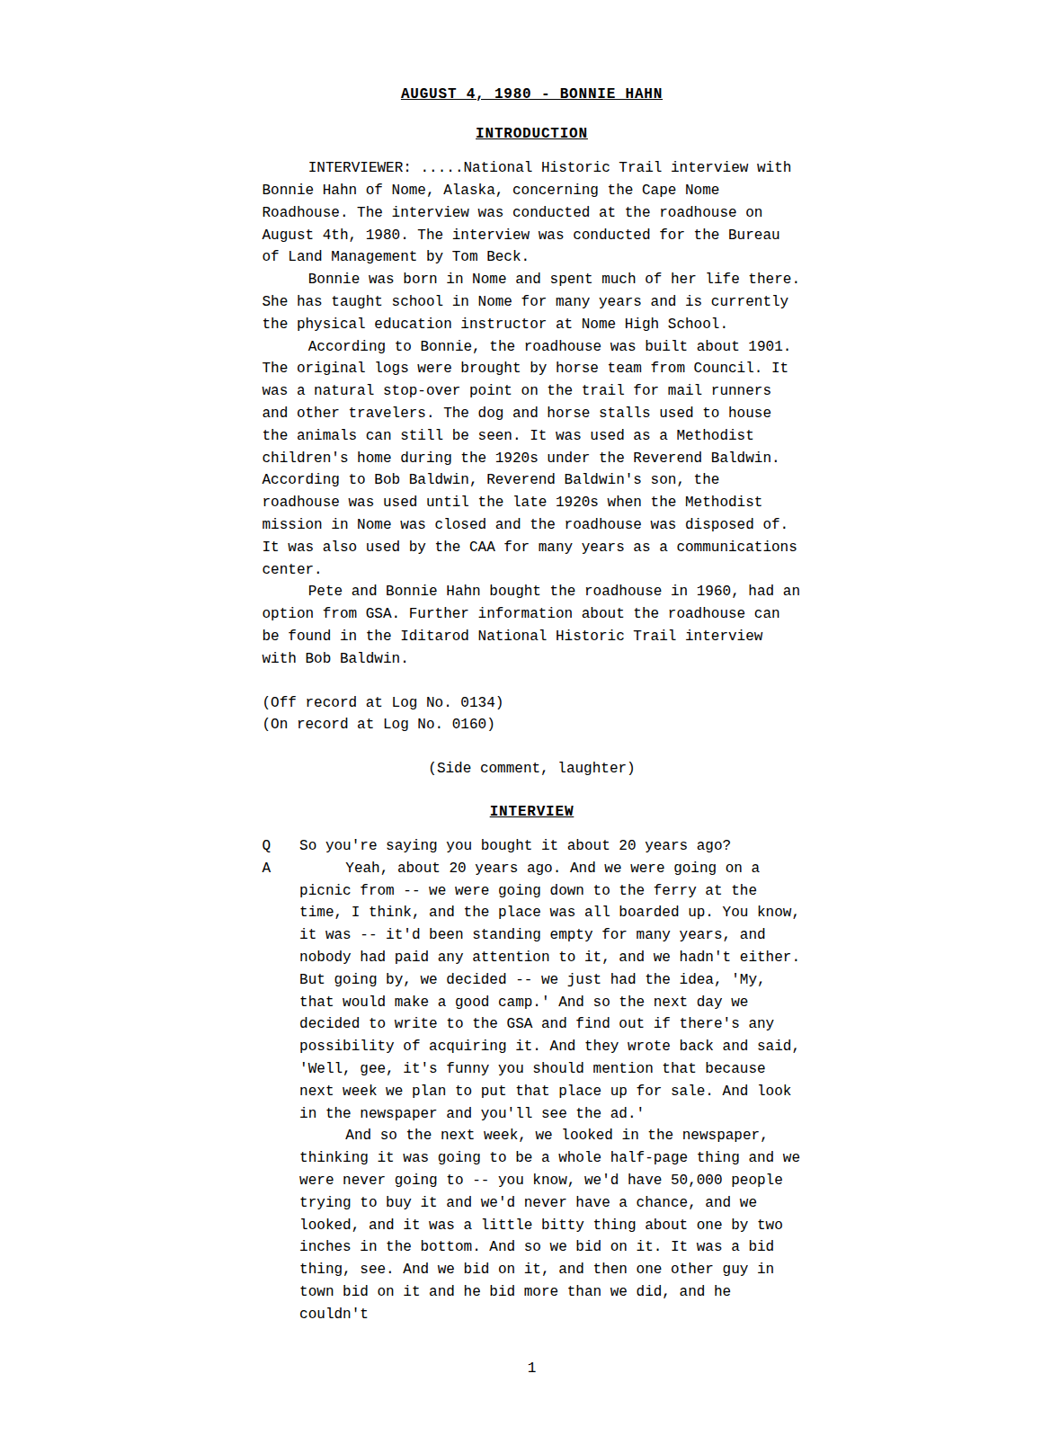AUGUST 4, 1980 - BONNIE HAHN
INTRODUCTION
INTERVIEWER: .....National Historic Trail interview with Bonnie Hahn of Nome, Alaska, concerning the Cape Nome Roadhouse. The interview was conducted at the roadhouse on August 4th, 1980. The interview was conducted for the Bureau of Land Management by Tom Beck.
Bonnie was born in Nome and spent much of her life there. She has taught school in Nome for many years and is currently the physical education instructor at Nome High School.
According to Bonnie, the roadhouse was built about 1901. The original logs were brought by horse team from Council. It was a natural stop-over point on the trail for mail runners and other travelers. The dog and horse stalls used to house the animals can still be seen. It was used as a Methodist children's home during the 1920s under the Reverend Baldwin. According to Bob Baldwin, Reverend Baldwin's son, the roadhouse was used until the late 1920s when the Methodist mission in Nome was closed and the roadhouse was disposed of. It was also used by the CAA for many years as a communications center.
Pete and Bonnie Hahn bought the roadhouse in 1960, had an option from GSA. Further information about the roadhouse can be found in the Iditarod National Historic Trail interview with Bob Baldwin.
(Off record at Log No. 0134)
(On record at Log No. 0160)
(Side comment, laughter)
INTERVIEW
| Q | So you're saying you bought it about 20 years ago? |
| A | Yeah, about 20 years ago. And we were going on a picnic from -- we were going down to the ferry at the time, I think, and the place was all boarded up. You know, it was -- it'd been standing empty for many years, and nobody had paid any attention to it, and we hadn't either. But going by, we decided -- we just had the idea, 'My, that would make a good camp.' And so the next day we decided to write to the GSA and find out if there's any possibility of acquiring it. And they wrote back and said, 'Well, gee, it's funny you should mention that because next week we plan to put that place up for sale. And look in the newspaper and you'll see the ad.' And so the next week, we looked in the newspaper, thinking it was going to be a whole half-page thing and we were never going to -- you know, we'd have 50,000 people trying to buy it and we'd never have a chance, and we looked, and it was a little bitty thing about one by two inches in the bottom. And so we bid on it. It was a bid thing, see. And we bid on it, and then one other guy in town bid on it and he bid more than we did, and he couldn't |
1